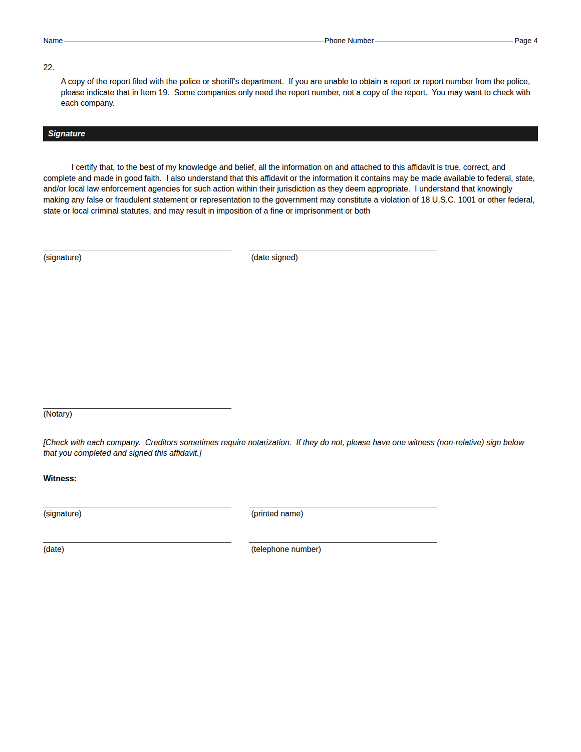Name Phone Number Page 4
22.
A copy of the report filed with the police or sheriff's department. If you are unable to obtain a report or report number from the police, please indicate that in Item 19. Some companies only need the report number, not a copy of the report. You may want to check with each company.
Signature
I certify that, to the best of my knowledge and belief, all the information on and attached to this affidavit is true, correct, and complete and made in good faith. I also understand that this affidavit or the information it contains may be made available to federal, state, and/or local law enforcement agencies for such action within their jurisdiction as they deem appropriate. I understand that knowingly making any false or fraudulent statement or representation to the government may constitute a violation of 18 U.S.C. 1001 or other federal, state or local criminal statutes, and may result in imposition of a fine or imprisonment or both
(signature)
(date signed)
(Notary)
[Check with each company. Creditors sometimes require notarization. If they do not, please have one witness (non-relative) sign below that you completed and signed this affidavit.]
Witness:
(signature)
(printed name)
(date)
(telephone number)